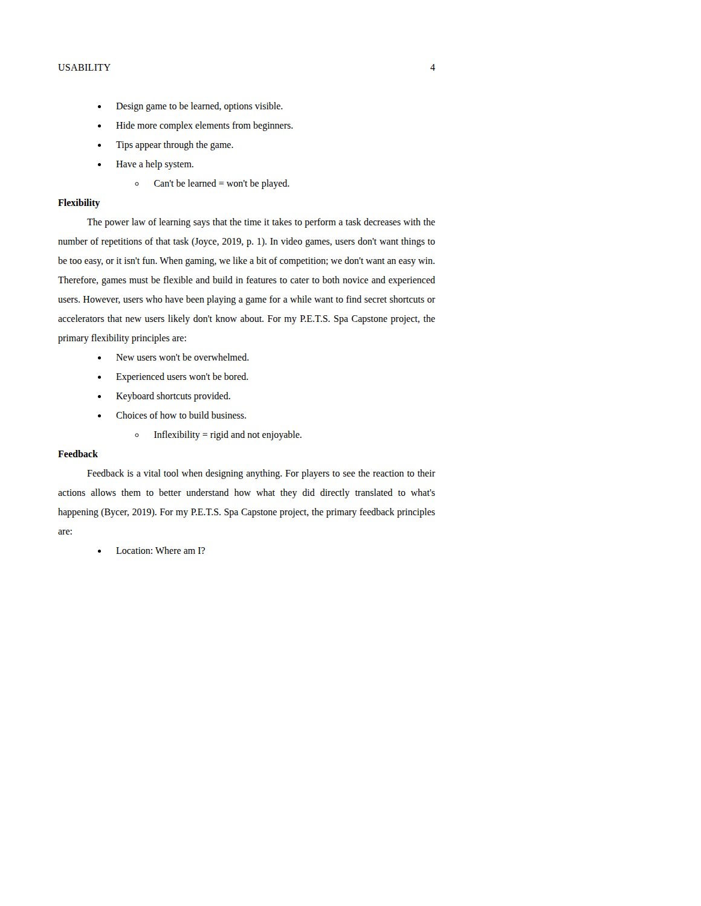Usability 4
Design game to be learned, options visible.
Hide more complex elements from beginners.
Tips appear through the game.
Have a help system.
Can't be learned = won't be played.
Flexibility
The power law of learning says that the time it takes to perform a task decreases with the number of repetitions of that task (Joyce, 2019, p. 1). In video games, users don't want things to be too easy, or it isn't fun. When gaming, we like a bit of competition; we don't want an easy win. Therefore, games must be flexible and build in features to cater to both novice and experienced users. However, users who have been playing a game for a while want to find secret shortcuts or accelerators that new users likely don't know about. For my P.E.T.S. Spa Capstone project, the primary flexibility principles are:
New users won't be overwhelmed.
Experienced users won't be bored.
Keyboard shortcuts provided.
Choices of how to build business.
Inflexibility = rigid and not enjoyable.
Feedback
Feedback is a vital tool when designing anything. For players to see the reaction to their actions allows them to better understand how what they did directly translated to what's happening (Bycer, 2019). For my P.E.T.S. Spa Capstone project, the primary feedback principles are:
Location: Where am I?